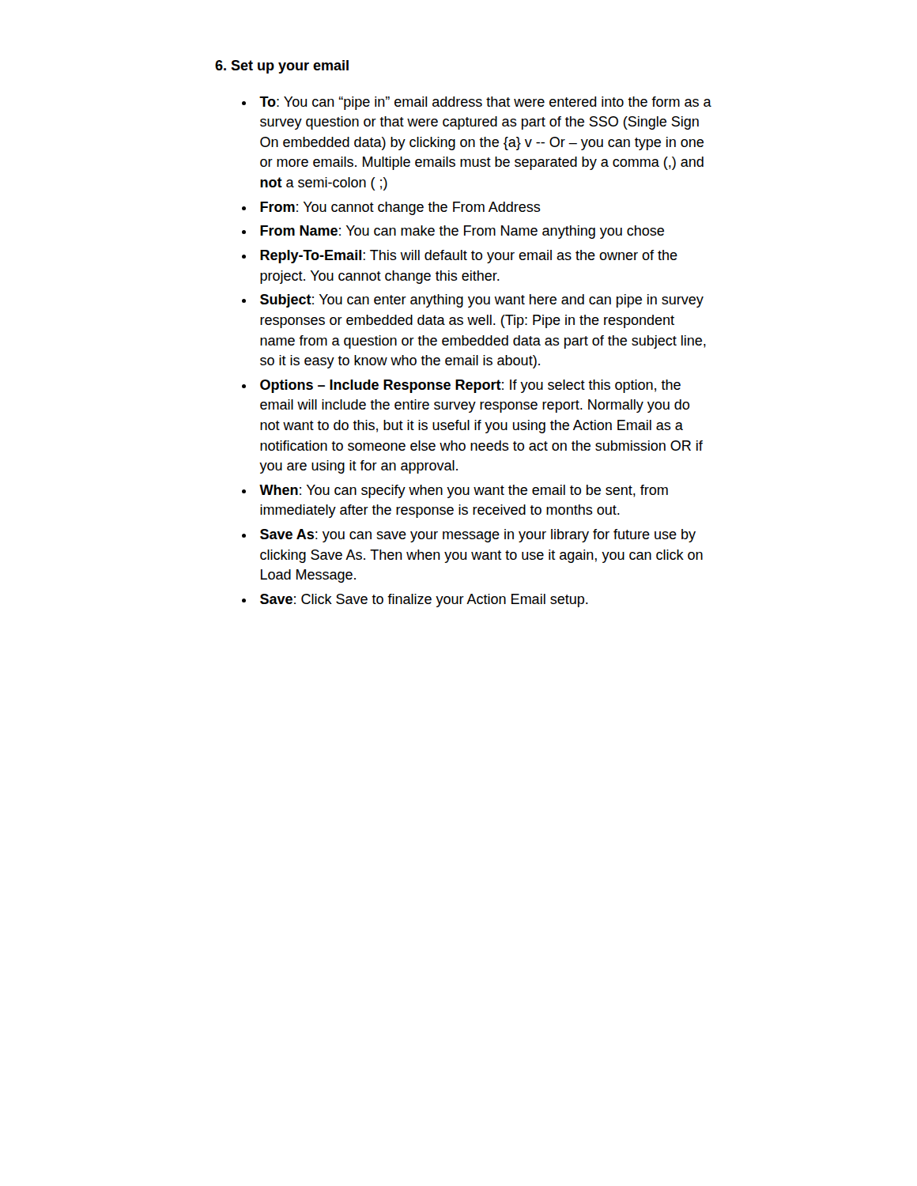Set up your email
To: You can “pipe in” email address that were entered into the form as a survey question or that were captured as part of the SSO (Single Sign On embedded data) by clicking on the {a} v -- Or – you can type in one or more emails. Multiple emails must be separated by a comma (,) and not a semi-colon ( ;)
From: You cannot change the From Address
From Name: You can make the From Name anything you chose
Reply-To-Email: This will default to your email as the owner of the project. You cannot change this either.
Subject: You can enter anything you want here and can pipe in survey responses or embedded data as well. (Tip: Pipe in the respondent name from a question or the embedded data as part of the subject line, so it is easy to know who the email is about).
Options – Include Response Report: If you select this option, the email will include the entire survey response report. Normally you do not want to do this, but it is useful if you using the Action Email as a notification to someone else who needs to act on the submission OR if you are using it for an approval.
When: You can specify when you want the email to be sent, from immediately after the response is received to months out.
Save As: you can save your message in your library for future use by clicking Save As. Then when you want to use it again, you can click on Load Message.
Save: Click Save to finalize your Action Email setup.